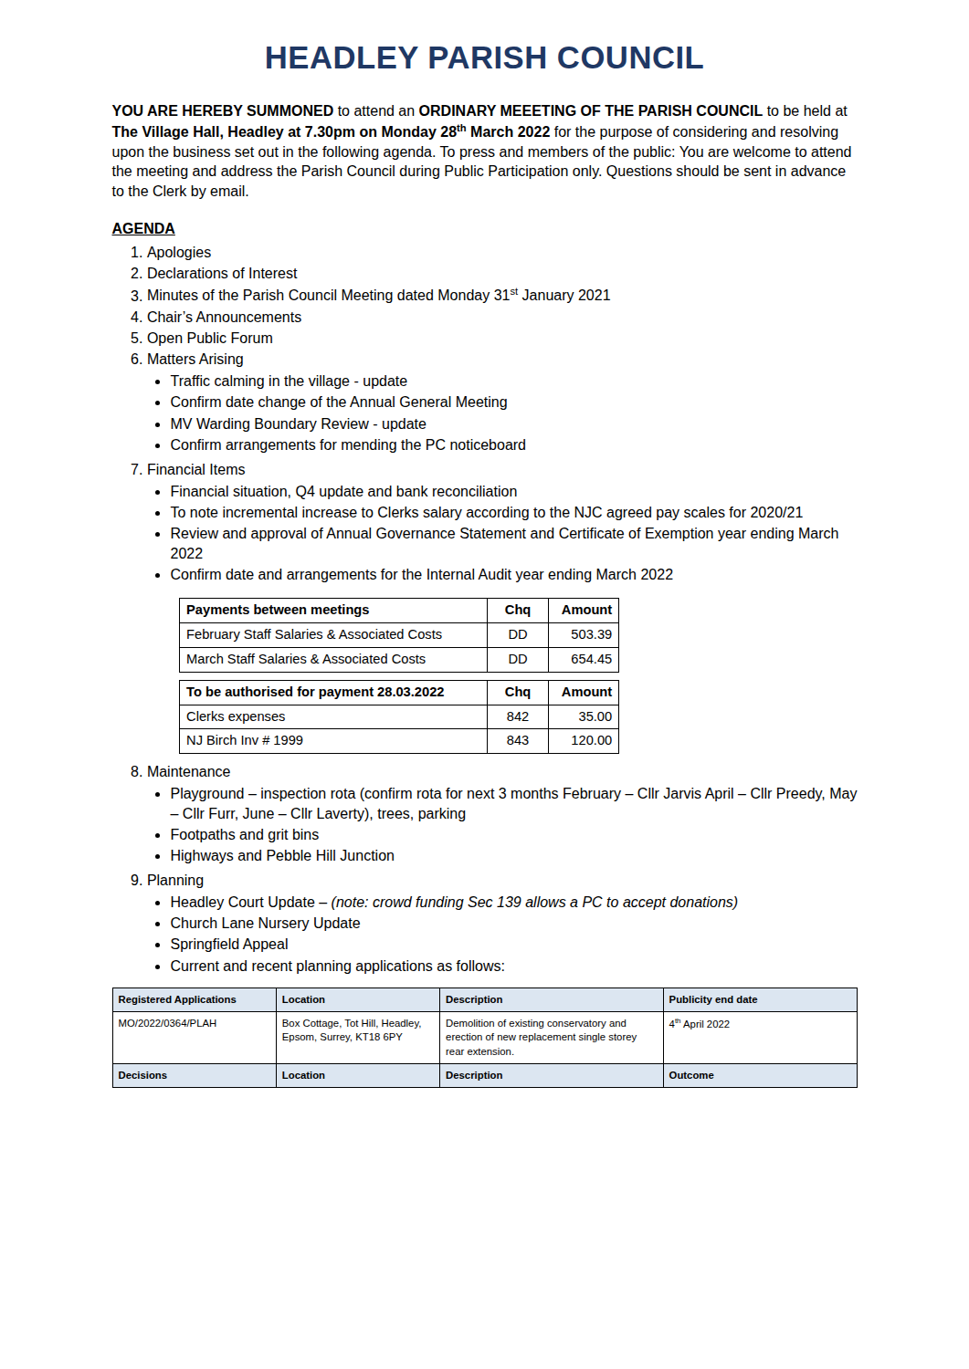HEADLEY PARISH COUNCIL
YOU ARE HEREBY SUMMONED to attend an ORDINARY MEEETING OF THE PARISH COUNCIL to be held at The Village Hall, Headley at 7.30pm on Monday 28th March 2022 for the purpose of considering and resolving upon the business set out in the following agenda. To press and members of the public: You are welcome to attend the meeting and address the Parish Council during Public Participation only. Questions should be sent in advance to the Clerk by email.
AGENDA
Apologies
Declarations of Interest
Minutes of the Parish Council Meeting dated Monday 31st January 2021
Chair’s Announcements
Open Public Forum
Matters Arising
Traffic calming in the village - update
Confirm date change of the Annual General Meeting
MV Warding Boundary Review - update
Confirm arrangements for mending the PC noticeboard
Financial Items
Financial situation, Q4 update and bank reconciliation
To note incremental increase to Clerks salary according to the NJC agreed pay scales for 2020/21
Review and approval of Annual Governance Statement and Certificate of Exemption year ending March 2022
Confirm date and arrangements for the Internal Audit year ending March 2022
| Payments between meetings | Chq | Amount |
| --- | --- | --- |
| February Staff Salaries & Associated Costs | DD | 503.39 |
| March Staff Salaries & Associated Costs | DD | 654.45 |
| To be authorised for payment 28.03.2022 | Chq | Amount |
| Clerks expenses | 842 | 35.00 |
| NJ Birch Inv # 1999 | 843 | 120.00 |
Maintenance
Playground – inspection rota (confirm rota for next 3 months February – Cllr Jarvis April – Cllr Preedy, May – Cllr Furr, June – Cllr Laverty), trees, parking
Footpaths and grit bins
Highways and Pebble Hill Junction
Planning
Headley Court Update – (note: crowd funding Sec 139 allows a PC to accept donations)
Church Lane Nursery Update
Springfield Appeal
Current and recent planning applications as follows:
| Registered Applications | Location | Description | Publicity end date |
| --- | --- | --- | --- |
| MO/2022/0364/PLAH | Box Cottage, Tot Hill, Headley, Epsom, Surrey, KT18 6PY | Demolition of existing conservatory and erection of new replacement single storey rear extension. | 4 th April 2022 |
| Decisions | Location | Description | Outcome |